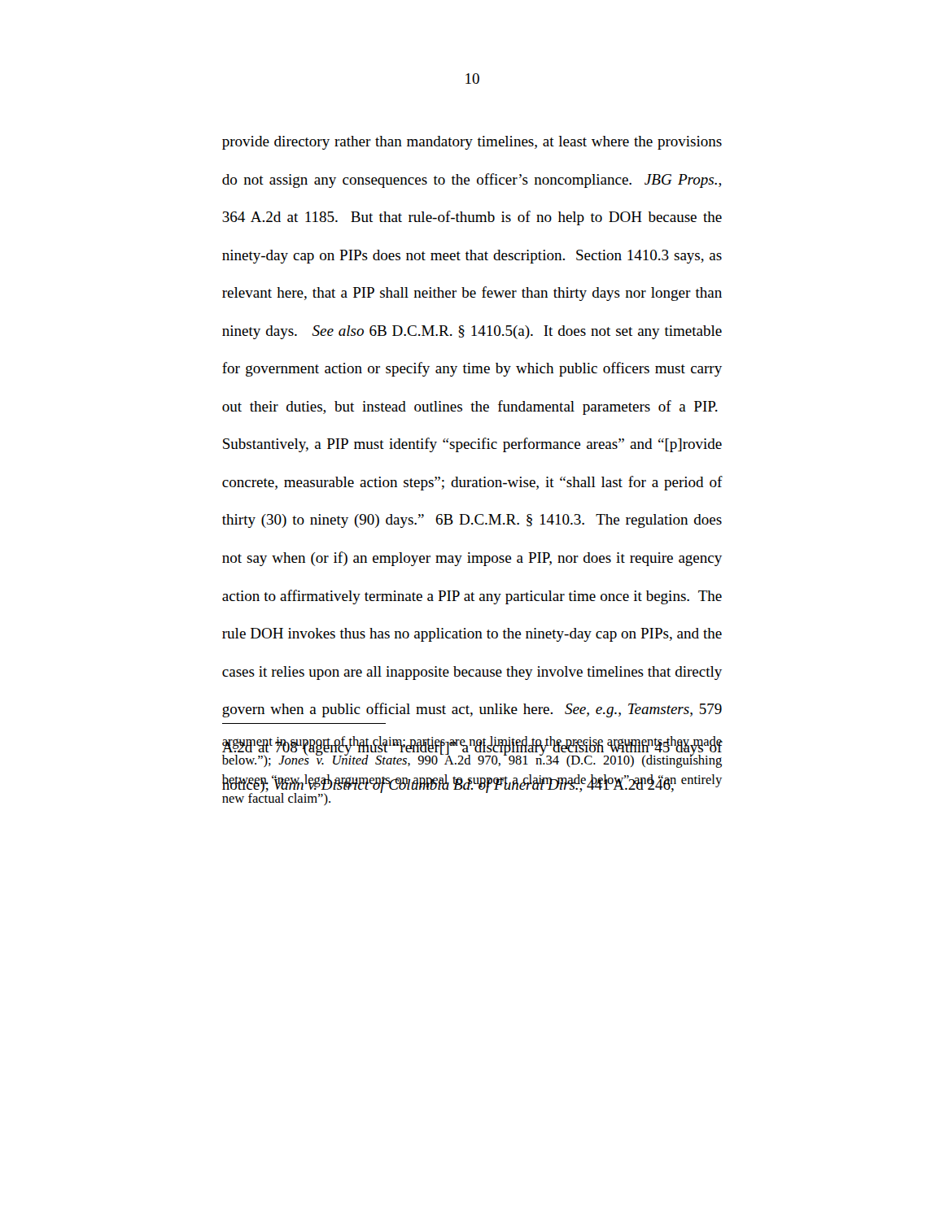10
provide directory rather than mandatory timelines, at least where the provisions do not assign any consequences to the officer’s noncompliance. JBG Props., 364 A.2d at 1185. But that rule-of-thumb is of no help to DOH because the ninety-day cap on PIPs does not meet that description. Section 1410.3 says, as relevant here, that a PIP shall neither be fewer than thirty days nor longer than ninety days. See also 6B D.C.M.R. § 1410.5(a). It does not set any timetable for government action or specify any time by which public officers must carry out their duties, but instead outlines the fundamental parameters of a PIP. Substantively, a PIP must identify “specific performance areas” and “[p]rovide concrete, measurable action steps”; duration-wise, it “shall last for a period of thirty (30) to ninety (90) days.” 6B D.C.M.R. § 1410.3. The regulation does not say when (or if) an employer may impose a PIP, nor does it require agency action to affirmatively terminate a PIP at any particular time once it begins. The rule DOH invokes thus has no application to the ninety-day cap on PIPs, and the cases it relies upon are all inapposite because they involve timelines that directly govern when a public official must act, unlike here. See, e.g., Teamsters, 579 A.2d at 708 (agency must “render[]” a disciplinary decision within 45 days of notice); Vann v. District of Columbia Bd. of Funeral Dirs., 441 A.2d 246,
argument in support of that claim; parties are not limited to the precise arguments they made below.”); Jones v. United States, 990 A.2d 970, 981 n.34 (D.C. 2010) (distinguishing between “new legal arguments on appeal to support a claim made below” and “an entirely new factual claim”).